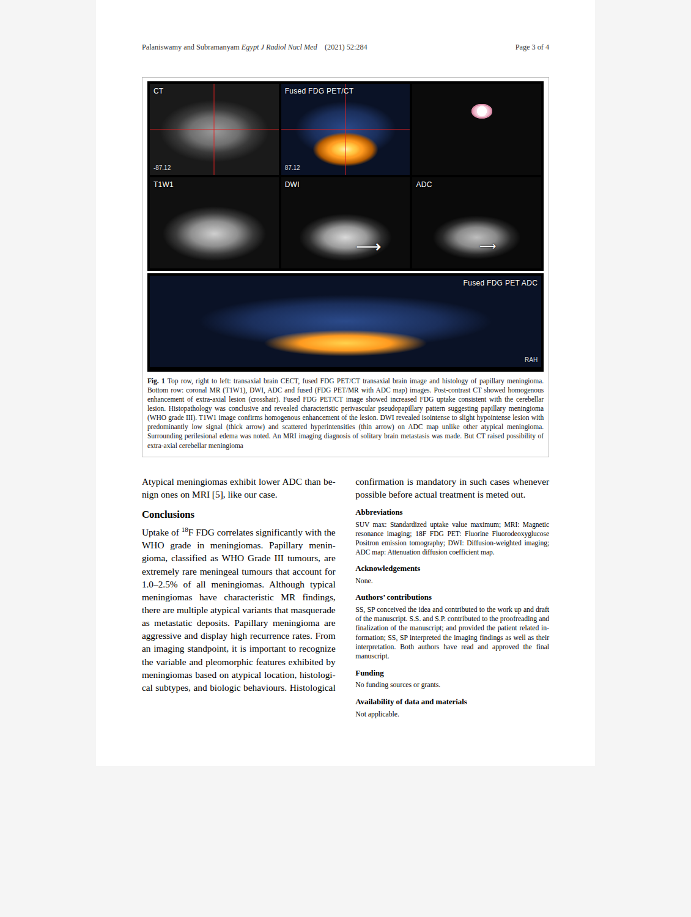Palaniswamy and Subramanyam Egypt J Radiol Nucl Med (2021) 52:284
Page 3 of 4
CT -87.12
Fused FDG PET/CT
87.12
T1W1
DWI ⟶
ADC ⟶
Fused FDG PET ADC RAH
Fig. 1 Top row, right to left: transaxial brain CECT, fused FDG PET/CT transaxial brain image and histology of papillary meningioma. Bottom row: coronal MR (T1W1), DWI, ADC and fused (FDG PET/MR with ADC map) images. Post-contrast CT showed homogenous enhancement of extra-axial lesion (crosshair). Fused FDG PET/CT image showed increased FDG uptake consistent with the cerebellar lesion. Histopathology was conclusive and revealed characteristic perivascular pseudopapillary pattern suggesting papillary meningioma (WHO grade III). T1W1 image confirms homogenous enhancement of the lesion. DWI revealed isointense to slight hypointense lesion with predominantly low signal (thick arrow) and scattered hyperintensities (thin arrow) on ADC map unlike other atypical meningioma. Surrounding perilesional edema was noted. An MRI imaging diagnosis of solitary brain metastasis was made. But CT raised possibility of extra-axial cerebellar meningioma
Atypical meningiomas exhibit lower ADC than benign ones on MRI [5], like our case.
Conclusions
Uptake of 18F FDG correlates significantly with the WHO grade in meningiomas. Papillary meningioma, classified as WHO Grade III tumours, are extremely rare meningeal tumours that account for 1.0–2.5% of all meningiomas. Although typical meningiomas have characteristic MR findings, there are multiple atypical variants that masquerade as metastatic deposits. Papillary meningioma are aggressive and display high recurrence rates. From an imaging standpoint, it is important to recognize the variable and pleomorphic features exhibited by meningiomas based on atypical location, histological subtypes, and biologic behaviours. Histological confirmation is mandatory in such cases whenever possible before actual treatment is meted out.
Abbreviations
SUV max: Standardized uptake value maximum; MRI: Magnetic resonance imaging; 18F FDG PET: Fluorine Fluorodeoxyglucose Positron emission tomography; DWI: Diffusion-weighted imaging; ADC map: Attenuation diffusion coefficient map.
Acknowledgements
None.
Authors’ contributions
SS, SP conceived the idea and contributed to the work up and draft of the manuscript. S.S. and S.P. contributed to the proofreading and finalization of the manuscript; and provided the patient related information; SS, SP interpreted the imaging findings as well as their interpretation. Both authors have read and approved the final manuscript.
Funding
No funding sources or grants.
Availability of data and materials
Not applicable.